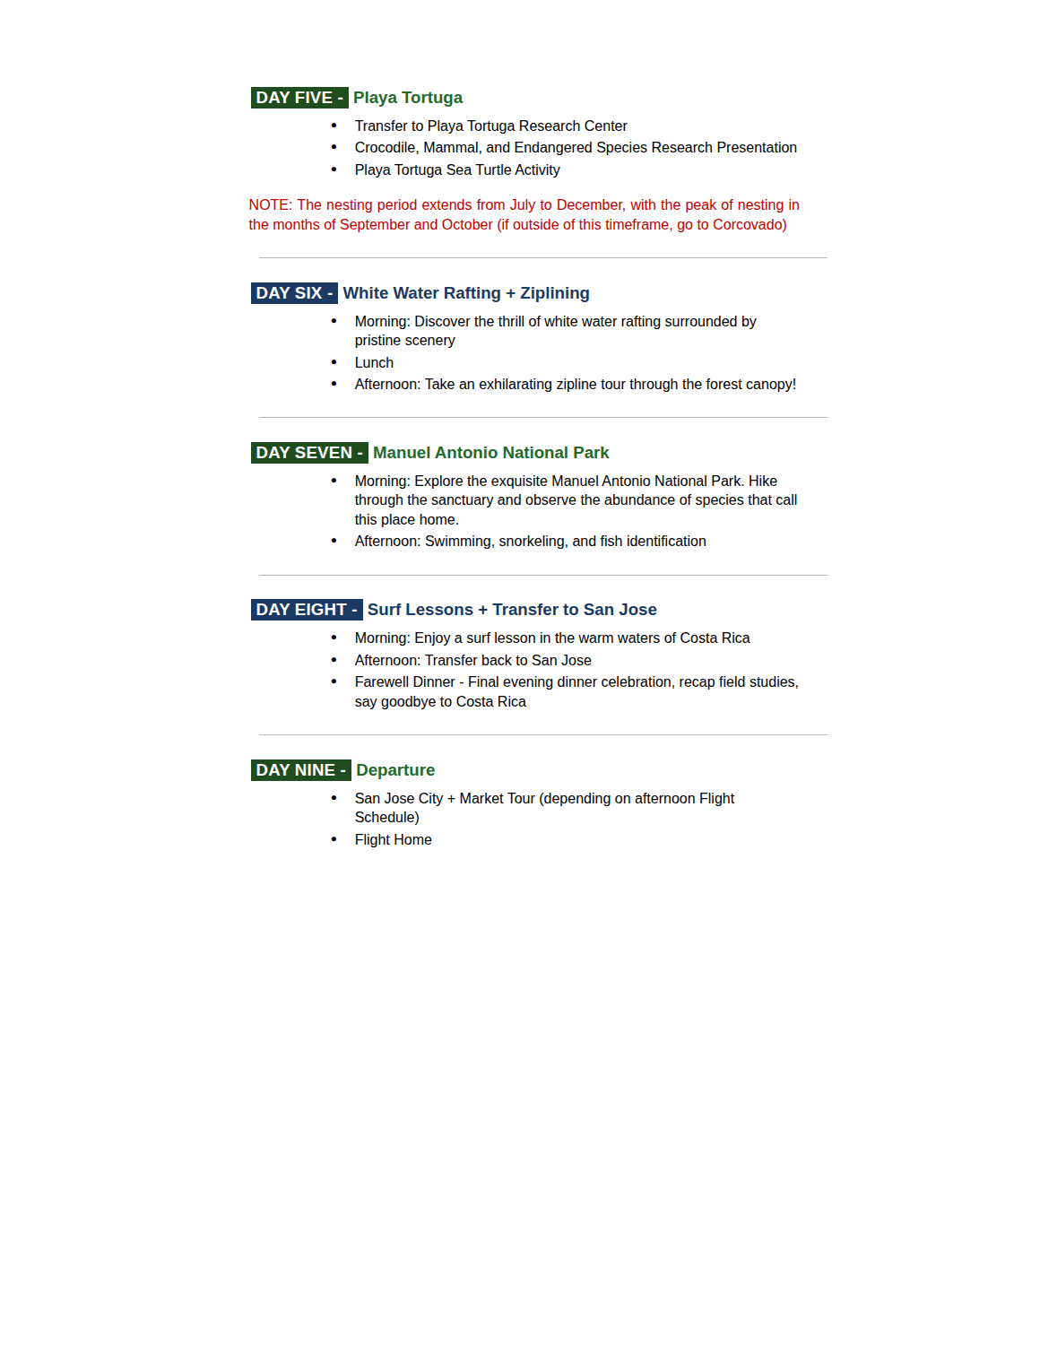DAY FIVE - Playa Tortuga
Transfer to Playa Tortuga Research Center
Crocodile, Mammal, and Endangered Species Research Presentation
Playa Tortuga Sea Turtle Activity
NOTE: The nesting period extends from July to December, with the peak of nesting in the months of September and October (if outside of this timeframe, go to Corcovado)
DAY SIX - White Water Rafting + Ziplining
Morning: Discover the thrill of white water rafting surrounded by pristine scenery
Lunch
Afternoon: Take an exhilarating zipline tour through the forest canopy!
DAY SEVEN - Manuel Antonio National Park
Morning: Explore the exquisite Manuel Antonio National Park. Hike through the sanctuary and observe the abundance of species that call this place home.
Afternoon: Swimming, snorkeling, and fish identification
DAY EIGHT - Surf Lessons + Transfer to San Jose
Morning: Enjoy a surf lesson in the warm waters of Costa Rica
Afternoon: Transfer back to San Jose
Farewell Dinner - Final evening dinner celebration, recap field studies, say goodbye to Costa Rica
DAY NINE - Departure
San Jose City + Market Tour (depending on afternoon Flight Schedule)
Flight Home